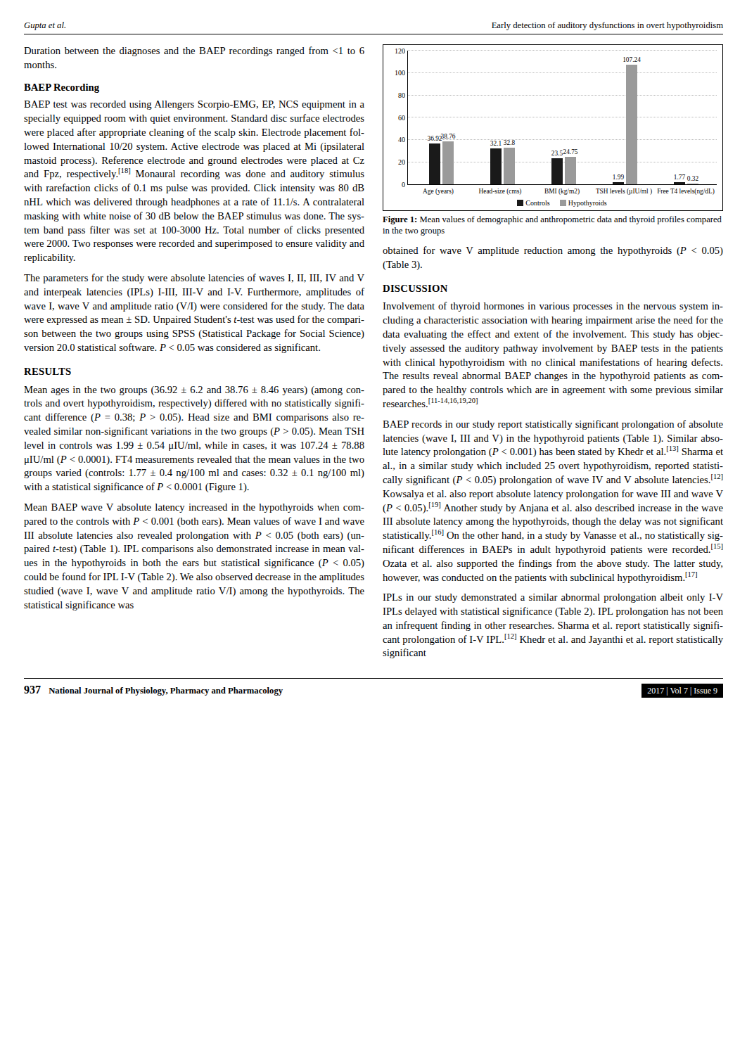Gupta et al.
Early detection of auditory dysfunctions in overt hypothyroidism
Duration between the diagnoses and the BAEP recordings ranged from <1 to 6 months.
BAEP Recording
BAEP test was recorded using Allengers Scorpio-EMG, EP, NCS equipment in a specially equipped room with quiet environment. Standard disc surface electrodes were placed after appropriate cleaning of the scalp skin. Electrode placement followed International 10/20 system. Active electrode was placed at Mi (ipsilateral mastoid process). Reference electrode and ground electrodes were placed at Cz and Fpz, respectively.[18] Monaural recording was done and auditory stimulus with rarefaction clicks of 0.1 ms pulse was provided. Click intensity was 80 dB nHL which was delivered through headphones at a rate of 11.1/s. A contralateral masking with white noise of 30 dB below the BAEP stimulus was done. The system band pass filter was set at 100-3000 Hz. Total number of clicks presented were 2000. Two responses were recorded and superimposed to ensure validity and replicability.
The parameters for the study were absolute latencies of waves I, II, III, IV and V and interpeak latencies (IPLs) I-III, III-V and I-V. Furthermore, amplitudes of wave I, wave V and amplitude ratio (V/I) were considered for the study. The data were expressed as mean ± SD. Unpaired Student's t-test was used for the comparison between the two groups using SPSS (Statistical Package for Social Science) version 20.0 statistical software. P < 0.05 was considered as significant.
RESULTS
Mean ages in the two groups (36.92 ± 6.2 and 38.76 ± 8.46 years) (among controls and overt hypothyroidism, respectively) differed with no statistically significant difference (P = 0.38; P > 0.05). Head size and BMI comparisons also revealed similar non-significant variations in the two groups (P > 0.05). Mean TSH level in controls was 1.99 ± 0.54 μIU/ml, while in cases, it was 107.24 ± 78.88 μIU/ml (P < 0.0001). FT4 measurements revealed that the mean values in the two groups varied (controls: 1.77 ± 0.4 ng/100 ml and cases: 0.32 ± 0.1 ng/100 ml) with a statistical significance of P < 0.0001 (Figure 1).
Mean BAEP wave V absolute latency increased in the hypothyroids when compared to the controls with P < 0.001 (both ears). Mean values of wave I and wave III absolute latencies also revealed prolongation with P < 0.05 (both ears) (unpaired t-test) (Table 1). IPL comparisons also demonstrated increase in mean values in the hypothyroids in both the ears but statistical significance (P < 0.05) could be found for IPL I-V (Table 2). We also observed decrease in the amplitudes studied (wave I, wave V and amplitude ratio V/I) among the hypothyroids. The statistical significance was
0 20 40 60 80 100 120
36.92
38.76
32.1
32.8
23.5
24.75
1.99
107.24
1.77
0.32
Age (years)
Head-size (cms)
BMI (kg/m2)
TSH levels (µIU/ml )
Free T4 levels(ng/dL)
Controls Hypothyroids
Figure 1: Mean values of demographic and anthropometric data and thyroid profiles compared in the two groups
obtained for wave V amplitude reduction among the hypothyroids (P < 0.05) (Table 3).
DISCUSSION
Involvement of thyroid hormones in various processes in the nervous system including a characteristic association with hearing impairment arise the need for the data evaluating the effect and extent of the involvement. This study has objectively assessed the auditory pathway involvement by BAEP tests in the patients with clinical hypothyroidism with no clinical manifestations of hearing defects. The results reveal abnormal BAEP changes in the hypothyroid patients as compared to the healthy controls which are in agreement with some previous similar researches.[11-14,16,19,20]
BAEP records in our study report statistically significant prolongation of absolute latencies (wave I, III and V) in the hypothyroid patients (Table 1). Similar absolute latency prolongation (P < 0.001) has been stated by Khedr et al.[13] Sharma et al., in a similar study which included 25 overt hypothyroidism, reported statistically significant (P < 0.05) prolongation of wave IV and V absolute latencies.[12] Kowsalya et al. also report absolute latency prolongation for wave III and wave V (P < 0.05).[19] Another study by Anjana et al. also described increase in the wave III absolute latency among the hypothyroids, though the delay was not significant statistically.[16] On the other hand, in a study by Vanasse et al., no statistically significant differences in BAEPs in adult hypothyroid patients were recorded.[15] Ozata et al. also supported the findings from the above study. The latter study, however, was conducted on the patients with subclinical hypothyroidism.[17]
IPLs in our study demonstrated a similar abnormal prolongation albeit only I-V IPLs delayed with statistical significance (Table 2). IPL prolongation has not been an infrequent finding in other researches. Sharma et al. report statistically significant prolongation of I-V IPL.[12] Khedr et al. and Jayanthi et al. report statistically significant
937 National Journal of Physiology, Pharmacy and Pharmacology
2017 | Vol 7 | Issue 9